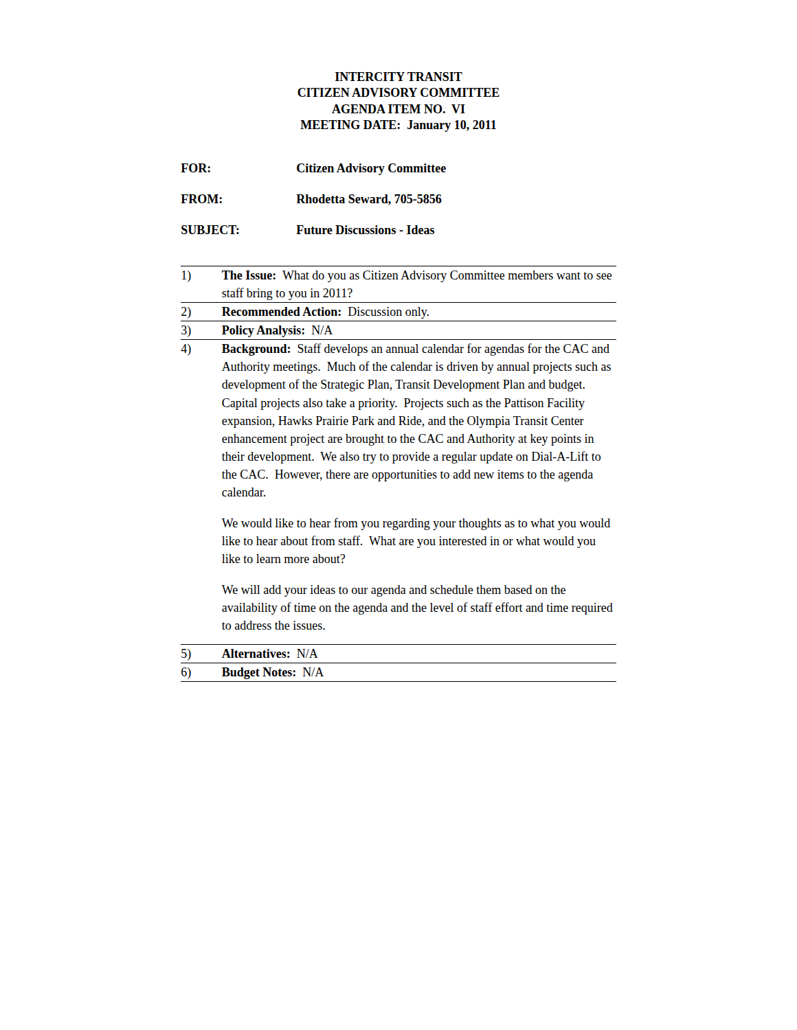INTERCITY TRANSIT
CITIZEN ADVISORY COMMITTEE
AGENDA ITEM NO. VI
MEETING DATE: January 10, 2011
| FOR: | Citizen Advisory Committee |
| FROM: | Rhodetta Seward, 705-5856 |
| SUBJECT: | Future Discussions - Ideas |
| 1) | The Issue: What do you as Citizen Advisory Committee members want to see staff bring to you in 2011? |
| 2) | Recommended Action: Discussion only. |
| 3) | Policy Analysis: N/A |
| 4) | Background: Staff develops an annual calendar for agendas for the CAC and Authority meetings. Much of the calendar is driven by annual projects such as development of the Strategic Plan, Transit Development Plan and budget. Capital projects also take a priority. Projects such as the Pattison Facility expansion, Hawks Prairie Park and Ride, and the Olympia Transit Center enhancement project are brought to the CAC and Authority at key points in their development. We also try to provide a regular update on Dial-A-Lift to the CAC. However, there are opportunities to add new items to the agenda calendar. We would like to hear from you regarding your thoughts as to what you would like to hear about from staff. What are you interested in or what would you like to learn more about? We will add your ideas to our agenda and schedule them based on the availability of time on the agenda and the level of staff effort and time required to address the issues. |
| 5) | Alternatives: N/A |
| 6) | Budget Notes: N/A |